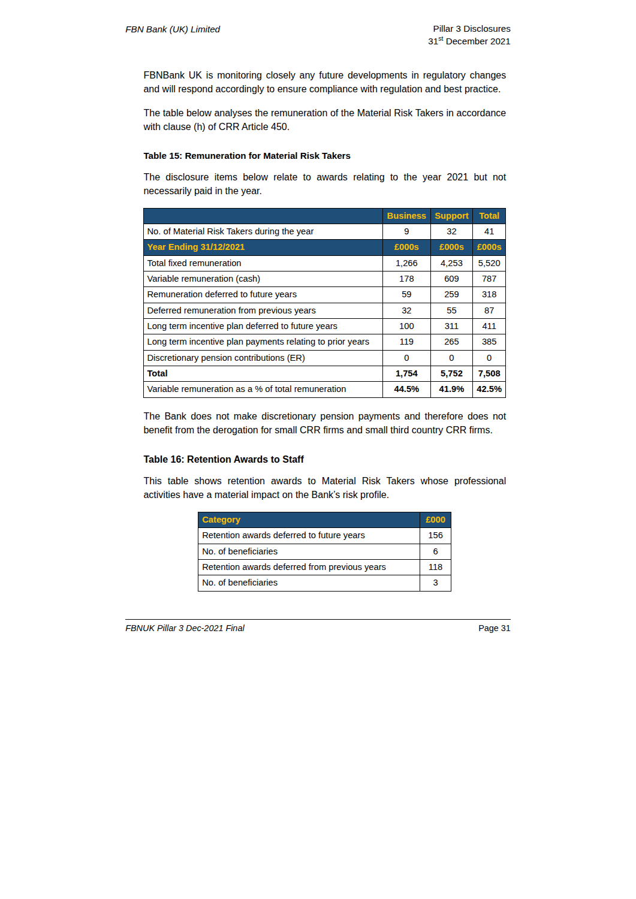FBN Bank (UK) Limited
Pillar 3 Disclosures
31st December 2021
FBNBank UK is monitoring closely any future developments in regulatory changes and will respond accordingly to ensure compliance with regulation and best practice.
The table below analyses the remuneration of the Material Risk Takers in accordance with clause (h) of CRR Article 450.
Table 15: Remuneration for Material Risk Takers
The disclosure items below relate to awards relating to the year 2021 but not necessarily paid in the year.
| | Business | Support | Total |
| --- | --- | --- | --- |
| No. of Material Risk Takers during the year | 9 | 32 | 41 |
| Year Ending 31/12/2021 | £000s | £000s | £000s |
| Total fixed remuneration | 1,266 | 4,253 | 5,520 |
| Variable remuneration (cash) | 178 | 609 | 787 |
| Remuneration deferred to future years | 59 | 259 | 318 |
| Deferred remuneration from previous years | 32 | 55 | 87 |
| Long term incentive plan deferred to future years | 100 | 311 | 411 |
| Long term incentive plan payments relating to prior years | 119 | 265 | 385 |
| Discretionary pension contributions (ER) | 0 | 0 | 0 |
| Total | 1,754 | 5,752 | 7,508 |
| Variable remuneration as a % of total remuneration | 44.5% | 41.9% | 42.5% |
The Bank does not make discretionary pension payments and therefore does not benefit from the derogation for small CRR firms and small third country CRR firms.
Table 16: Retention Awards to Staff
This table shows retention awards to Material Risk Takers whose professional activities have a material impact on the Bank’s risk profile.
| Category | £000 |
| --- | --- |
| Retention awards deferred to future years | 156 |
| No. of beneficiaries | 6 |
| Retention awards deferred from previous years | 118 |
| No. of beneficiaries | 3 |
FBNUK Pillar 3 Dec-2021 Final
Page 31